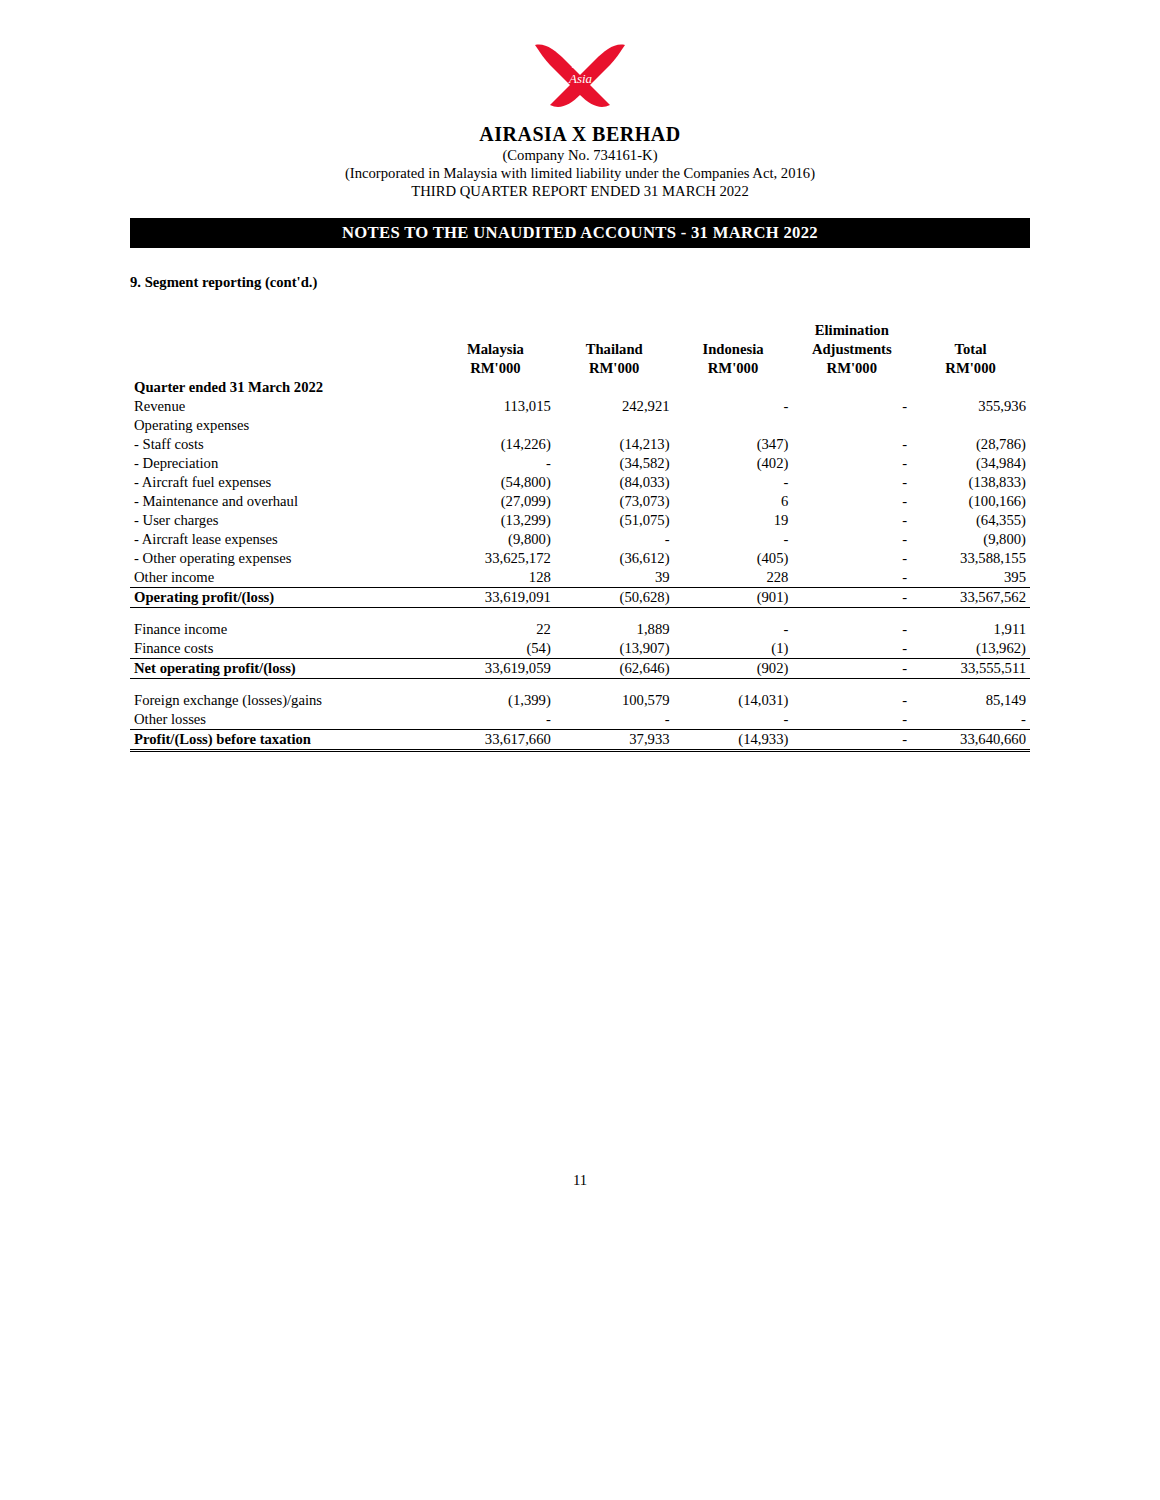AIRASIA X BERHAD
(Company No. 734161-K)
(Incorporated in Malaysia with limited liability under the Companies Act, 2016)
THIRD QUARTER REPORT ENDED 31 MARCH 2022
NOTES TO THE UNAUDITED ACCOUNTS - 31 MARCH 2022
9. Segment reporting (cont'd.)
| | | | | Elimination | |
| --- | --- | --- | --- | --- | --- |
| | Malaysia | Thailand | Indonesia | Adjustments | Total |
| | RM'000 | RM'000 | RM'000 | RM'000 | RM'000 |
| Quarter ended 31 March 2022 |
| Revenue | 113,015 | 242,921 | - | - | 355,936 |
| Operating expenses | | | | | |
| - Staff costs | (14,226) | (14,213) | (347) | - | (28,786) |
| - Depreciation | - | (34,582) | (402) | - | (34,984) |
| - Aircraft fuel expenses | (54,800) | (84,033) | - | - | (138,833) |
| - Maintenance and overhaul | (27,099) | (73,073) | 6 | - | (100,166) |
| - User charges | (13,299) | (51,075) | 19 | - | (64,355) |
| - Aircraft lease expenses | (9,800) | - | - | - | (9,800) |
| - Other operating expenses | 33,625,172 | (36,612) | (405) | - | 33,588,155 |
| Other income | 128 | 39 | 228 | - | 395 |
| Operating profit/(loss) | 33,619,091 | (50,628) | (901) | - | 33,567,562 |
| Finance income | 22 | 1,889 | - | - | 1,911 |
| Finance costs | (54) | (13,907) | (1) | - | (13,962) |
| Net operating profit/(loss) | 33,619,059 | (62,646) | (902) | - | 33,555,511 |
| Foreign exchange (losses)/gains | (1,399) | 100,579 | (14,031) | - | 85,149 |
| Other losses | - | - | - | - | - |
| Profit/(Loss) before taxation | 33,617,660 | 37,933 | (14,933) | - | 33,640,660 |
11